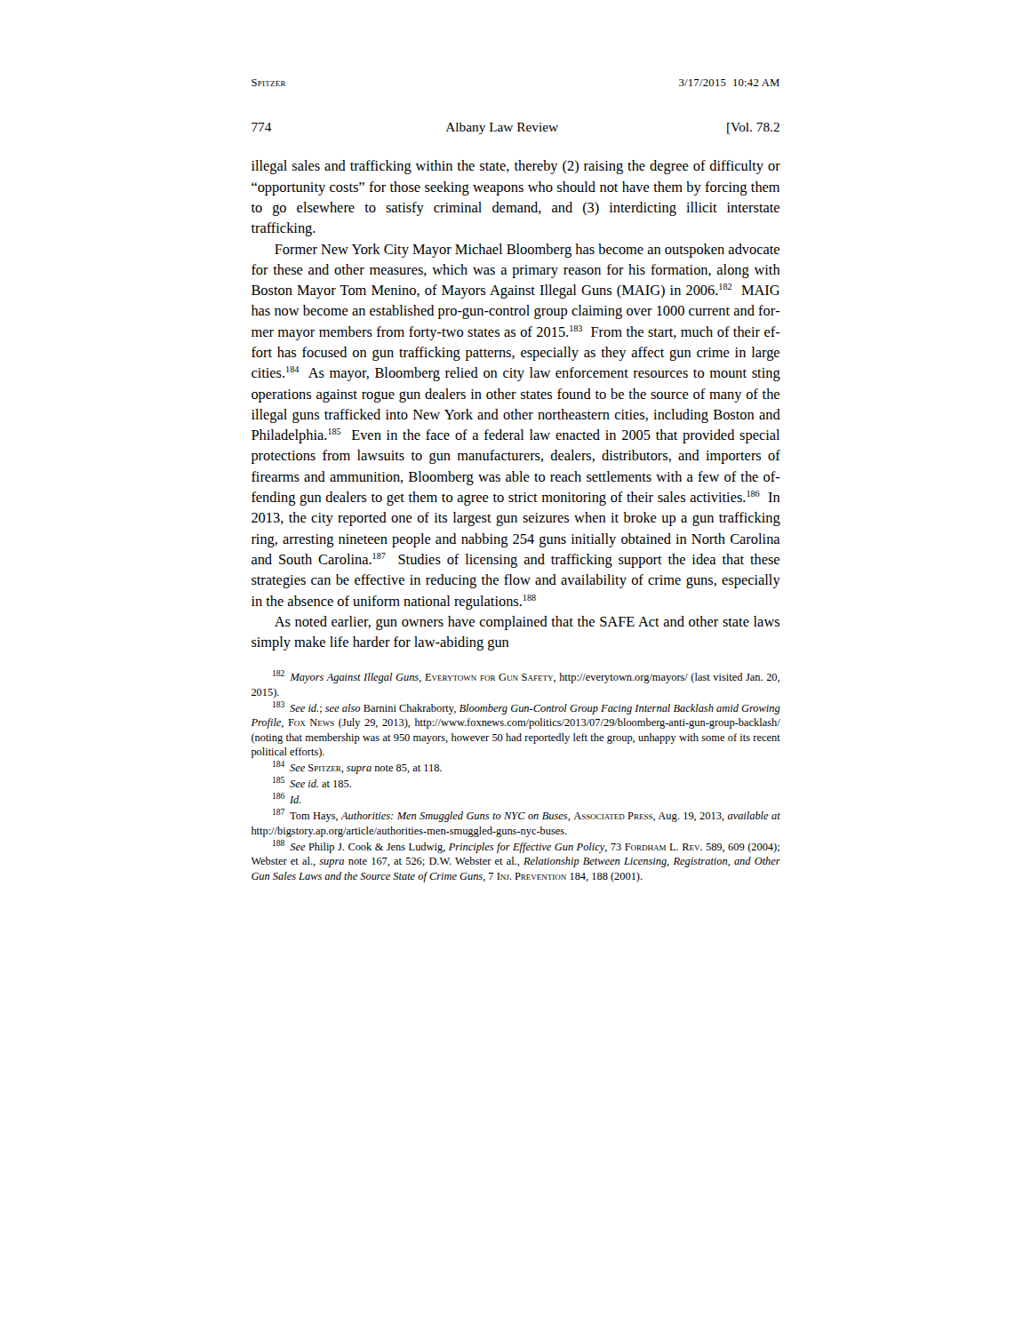Spitzer 3/17/2015 10:42 AM
774 Albany Law Review [Vol. 78.2
illegal sales and trafficking within the state, thereby (2) raising the degree of difficulty or “opportunity costs” for those seeking weapons who should not have them by forcing them to go elsewhere to satisfy criminal demand, and (3) interdicting illicit interstate trafficking.
Former New York City Mayor Michael Bloomberg has become an outspoken advocate for these and other measures, which was a primary reason for his formation, along with Boston Mayor Tom Menino, of Mayors Against Illegal Guns (MAIG) in 2006.182 MAIG has now become an established pro-gun-control group claiming over 1000 current and former mayor members from forty-two states as of 2015.183 From the start, much of their effort has focused on gun trafficking patterns, especially as they affect gun crime in large cities.184 As mayor, Bloomberg relied on city law enforcement resources to mount sting operations against rogue gun dealers in other states found to be the source of many of the illegal guns trafficked into New York and other northeastern cities, including Boston and Philadelphia.185 Even in the face of a federal law enacted in 2005 that provided special protections from lawsuits to gun manufacturers, dealers, distributors, and importers of firearms and ammunition, Bloomberg was able to reach settlements with a few of the offending gun dealers to get them to agree to strict monitoring of their sales activities.186 In 2013, the city reported one of its largest gun seizures when it broke up a gun trafficking ring, arresting nineteen people and nabbing 254 guns initially obtained in North Carolina and South Carolina.187 Studies of licensing and trafficking support the idea that these strategies can be effective in reducing the flow and availability of crime guns, especially in the absence of uniform national regulations.188
As noted earlier, gun owners have complained that the SAFE Act and other state laws simply make life harder for law-abiding gun
182 Mayors Against Illegal Guns, Everytown for Gun Safety, http://everytown.org/mayors/ (last visited Jan. 20, 2015).
183 See id.; see also Barnini Chakraborty, Bloomberg Gun-Control Group Facing Internal Backlash amid Growing Profile, Fox News (July 29, 2013), http://www.foxnews.com/politics/2013/07/29/bloomberg-anti-gun-group-backlash/ (noting that membership was at 950 mayors, however 50 had reportedly left the group, unhappy with some of its recent political efforts).
184 See Spitzer, supra note 85, at 118.
185 See id. at 185.
186 Id.
187 Tom Hays, Authorities: Men Smuggled Guns to NYC on Buses, Associated Press, Aug. 19, 2013, available at http://bigstory.ap.org/article/authorities-men-smuggled-guns-nyc-buses.
188 See Philip J. Cook & Jens Ludwig, Principles for Effective Gun Policy, 73 Fordham L. Rev. 589, 609 (2004); Webster et al., supra note 167, at 526; D.W. Webster et al., Relationship Between Licensing, Registration, and Other Gun Sales Laws and the Source State of Crime Guns, 7 Inj. Prevention 184, 188 (2001).